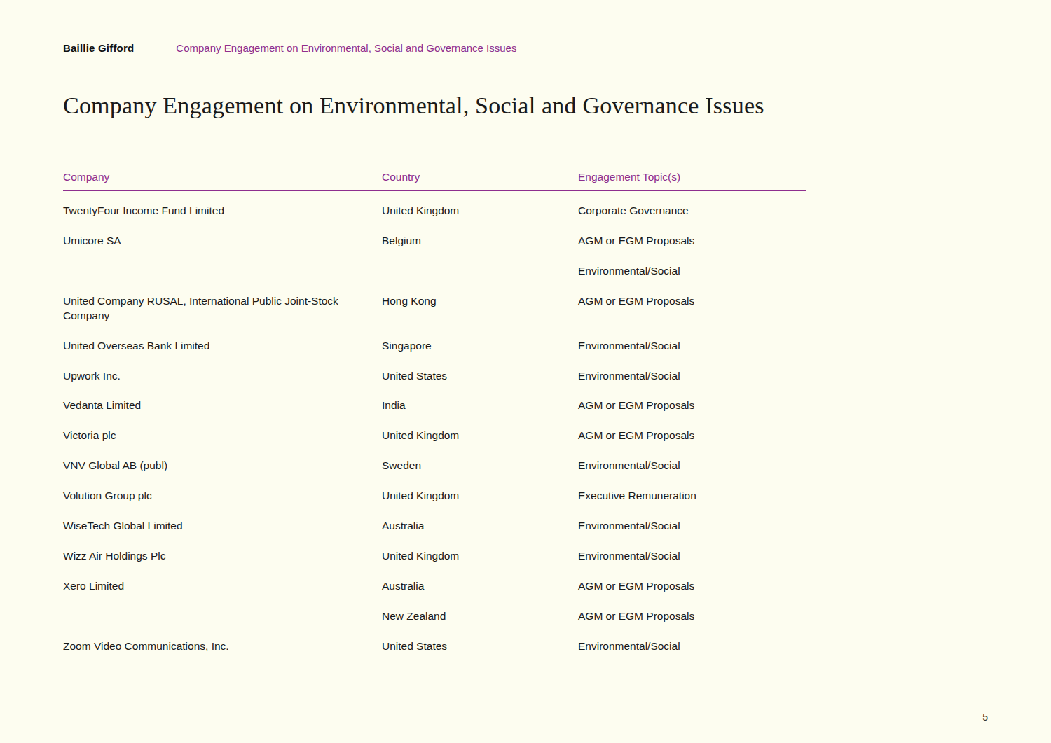Baillie Gifford
Company Engagement on Environmental, Social and Governance Issues
Company Engagement on Environmental, Social and Governance Issues
| Company | Country | Engagement Topic(s) |
| --- | --- | --- |
| TwentyFour Income Fund Limited | United Kingdom | Corporate Governance |
| Umicore SA | Belgium | AGM or EGM Proposals |
| | | Environmental/Social |
| United Company RUSAL, International Public Joint-Stock Company | Hong Kong | AGM or EGM Proposals |
| United Overseas Bank Limited | Singapore | Environmental/Social |
| Upwork Inc. | United States | Environmental/Social |
| Vedanta Limited | India | AGM or EGM Proposals |
| Victoria plc | United Kingdom | AGM or EGM Proposals |
| VNV Global AB (publ) | Sweden | Environmental/Social |
| Volution Group plc | United Kingdom | Executive Remuneration |
| WiseTech Global Limited | Australia | Environmental/Social |
| Wizz Air Holdings Plc | United Kingdom | Environmental/Social |
| Xero Limited | Australia | AGM or EGM Proposals |
| | New Zealand | AGM or EGM Proposals |
| Zoom Video Communications, Inc. | United States | Environmental/Social |
5